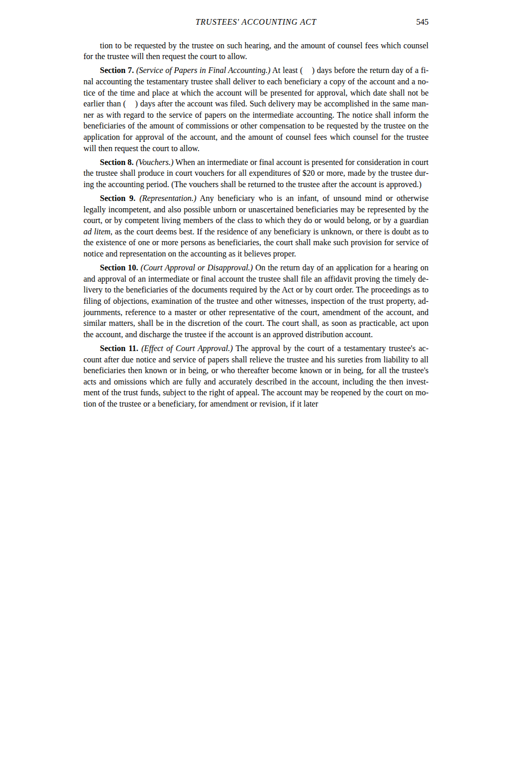TRUSTEES' ACCOUNTING ACT 545
tion to be requested by the trustee on such hearing, and the amount of counsel fees which counsel for the trustee will then request the court to allow.
Section 7. (Service of Papers in Final Accounting.) At least ( ) days before the return day of a final accounting the testamentary trustee shall deliver to each beneficiary a copy of the account and a notice of the time and place at which the account will be presented for approval, which date shall not be earlier than ( ) days after the account was filed. Such delivery may be accomplished in the same manner as with regard to the service of papers on the intermediate accounting. The notice shall inform the beneficiaries of the amount of commissions or other compensation to be requested by the trustee on the application for approval of the account, and the amount of counsel fees which counsel for the trustee will then request the court to allow.
Section 8. (Vouchers.) When an intermediate or final account is presented for consideration in court the trustee shall produce in court vouchers for all expenditures of $20 or more, made by the trustee during the accounting period. (The vouchers shall be returned to the trustee after the account is approved.)
Section 9. (Representation.) Any beneficiary who is an infant, of unsound mind or otherwise legally incompetent, and also possible unborn or unascertained beneficiaries may be represented by the court, or by competent living members of the class to which they do or would belong, or by a guardian ad litem, as the court deems best. If the residence of any beneficiary is unknown, or there is doubt as to the existence of one or more persons as beneficiaries, the court shall make such provision for service of notice and representation on the accounting as it believes proper.
Section 10. (Court Approval or Disapproval.) On the return day of an application for a hearing on and approval of an intermediate or final account the trustee shall file an affidavit proving the timely delivery to the beneficiaries of the documents required by the Act or by court order. The proceedings as to filing of objections, examination of the trustee and other witnesses, inspection of the trust property, adjournments, reference to a master or other representative of the court, amendment of the account, and similar matters, shall be in the discretion of the court. The court shall, as soon as practicable, act upon the account, and discharge the trustee if the account is an approved distribution account.
Section 11. (Effect of Court Approval.) The approval by the court of a testamentary trustee's account after due notice and service of papers shall relieve the trustee and his sureties from liability to all beneficiaries then known or in being, or who thereafter become known or in being, for all the trustee's acts and omissions which are fully and accurately described in the account, including the then investment of the trust funds, subject to the right of appeal. The account may be reopened by the court on motion of the trustee or a beneficiary, for amendment or revision, if it later